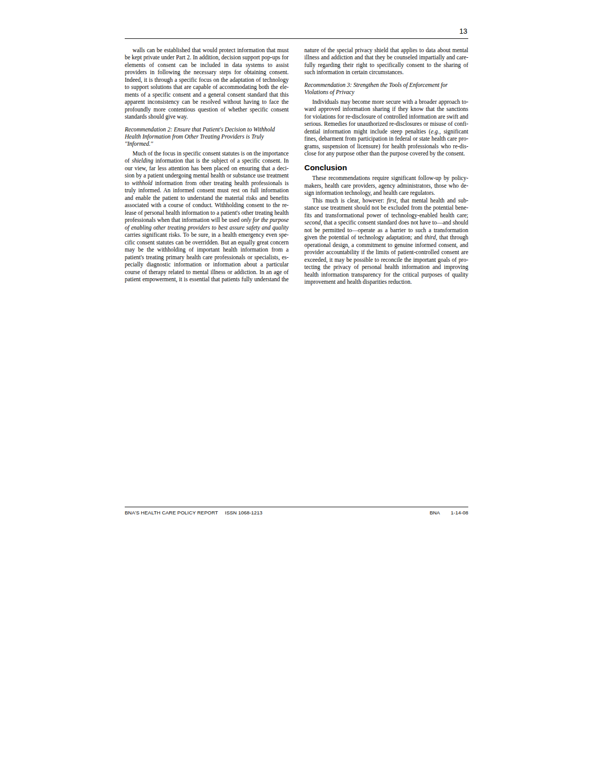13
walls can be established that would protect information that must be kept private under Part 2. In addition, decision support pop-ups for elements of consent can be included in data systems to assist providers in following the necessary steps for obtaining consent. Indeed, it is through a specific focus on the adaptation of technology to support solutions that are capable of accommodating both the elements of a specific consent and a general consent standard that this apparent inconsistency can be resolved without having to face the profoundly more contentious question of whether specific consent standards should give way.
Recommendation 2: Ensure that Patient's Decision to Withhold Health Information from Other Treating Providers is Truly ''Informed.''
Much of the focus in specific consent statutes is on the importance of shielding information that is the subject of a specific consent. In our view, far less attention has been placed on ensuring that a decision by a patient undergoing mental health or substance use treatment to withhold information from other treating health professionals is truly informed. An informed consent must rest on full information and enable the patient to understand the material risks and benefits associated with a course of conduct. Withholding consent to the release of personal health information to a patient's other treating health professionals when that information will be used only for the purpose of enabling other treating providers to best assure safety and quality carries significant risks. To be sure, in a health emergency even specific consent statutes can be overridden. But an equally great concern may be the withholding of important health information from a patient's treating primary health care professionals or specialists, especially diagnostic information or information about a particular course of therapy related to mental illness or addiction. In an age of patient empowerment, it is essential that patients fully understand the nature of the special privacy shield that applies to data about mental illness and addiction and that they be counseled impartially and carefully regarding their right to specifically consent to the sharing of such information in certain circumstances.
Recommendation 3: Strengthen the Tools of Enforcement for Violations of Privacy
Individuals may become more secure with a broader approach toward approved information sharing if they know that the sanctions for violations for re-disclosure of controlled information are swift and serious. Remedies for unauthorized re-disclosures or misuse of confidential information might include steep penalties (e.g., significant fines, debarment from participation in federal or state health care programs, suspension of licensure) for health professionals who re-disclose for any purpose other than the purpose covered by the consent.
Conclusion
These recommendations require significant follow-up by policymakers, health care providers, agency administrators, those who design information technology, and health care regulators.
This much is clear, however: first, that mental health and substance use treatment should not be excluded from the potential benefits and transformational power of technology-enabled health care; second, that a specific consent standard does not have to—and should not be permitted to—operate as a barrier to such a transformation given the potential of technology adaptation; and third, that through operational design, a commitment to genuine informed consent, and provider accountability if the limits of patient-controlled consent are exceeded, it may be possible to reconcile the important goals of protecting the privacy of personal health information and improving health information transparency for the critical purposes of quality improvement and health disparities reduction.
BNA'S HEALTH CARE POLICY REPORT ISSN 1068-1213
BNA 1-14-08